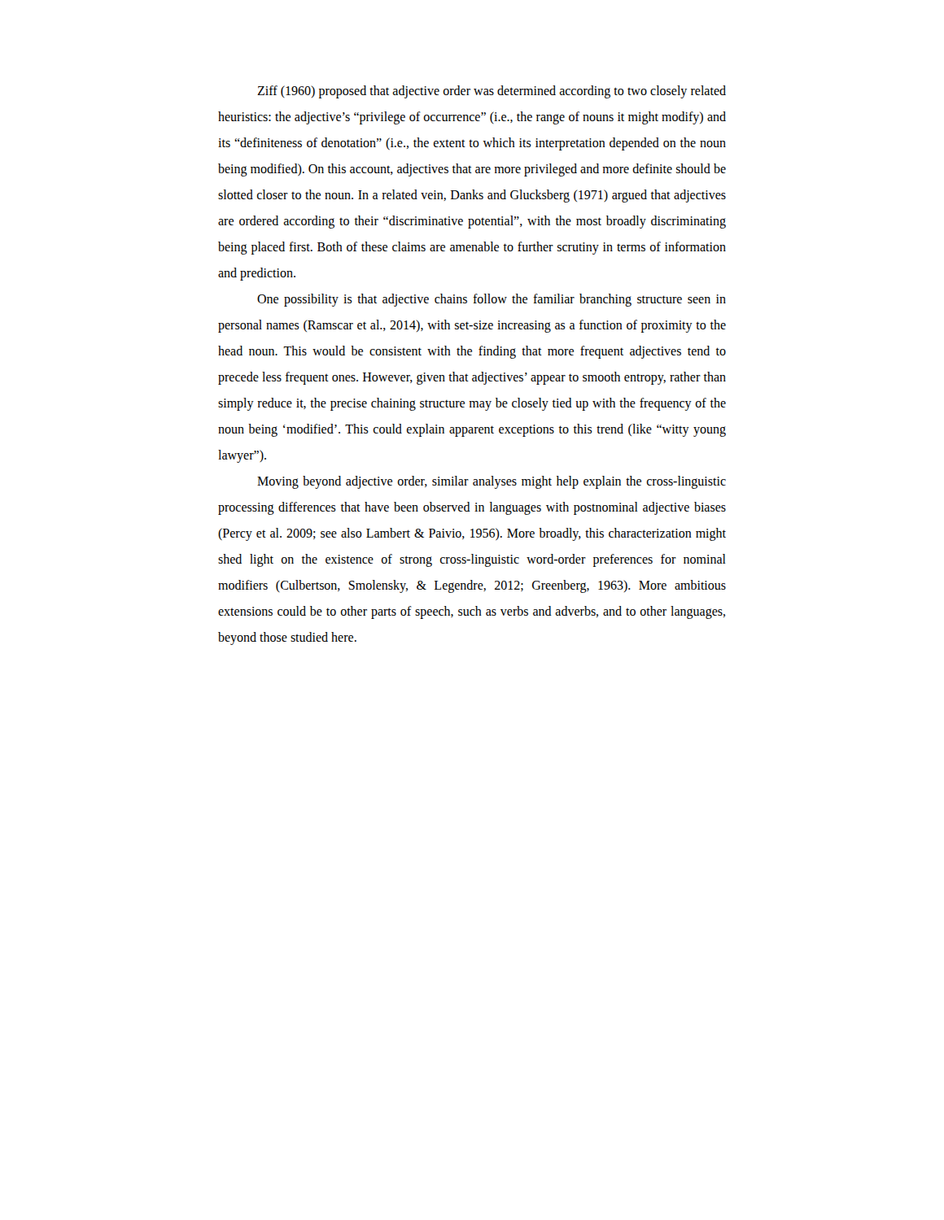Ziff (1960) proposed that adjective order was determined according to two closely related heuristics: the adjective’s “privilege of occurrence” (i.e., the range of nouns it might modify) and its “definiteness of denotation” (i.e., the extent to which its interpretation depended on the noun being modified). On this account, adjectives that are more privileged and more definite should be slotted closer to the noun. In a related vein, Danks and Glucksberg (1971) argued that adjectives are ordered according to their “discriminative potential”, with the most broadly discriminating being placed first. Both of these claims are amenable to further scrutiny in terms of information and prediction.
One possibility is that adjective chains follow the familiar branching structure seen in personal names (Ramscar et al., 2014), with set-size increasing as a function of proximity to the head noun. This would be consistent with the finding that more frequent adjectives tend to precede less frequent ones. However, given that adjectives’ appear to smooth entropy, rather than simply reduce it, the precise chaining structure may be closely tied up with the frequency of the noun being ‘modified’. This could explain apparent exceptions to this trend (like “witty young lawyer”).
Moving beyond adjective order, similar analyses might help explain the cross-linguistic processing differences that have been observed in languages with postnominal adjective biases (Percy et al. 2009; see also Lambert & Paivio, 1956). More broadly, this characterization might shed light on the existence of strong cross-linguistic word-order preferences for nominal modifiers (Culbertson, Smolensky, & Legendre, 2012; Greenberg, 1963). More ambitious extensions could be to other parts of speech, such as verbs and adverbs, and to other languages, beyond those studied here.